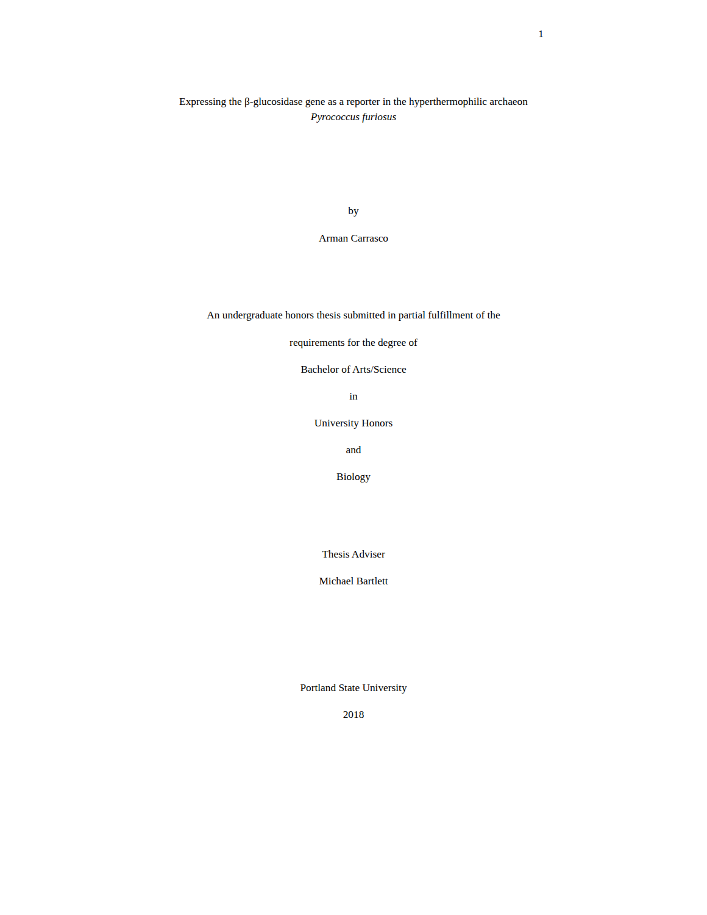1
Expressing the β-glucosidase gene as a reporter in the hyperthermophilic archaeon Pyrococcus furiosus
by
Arman Carrasco
An undergraduate honors thesis submitted in partial fulfillment of the
requirements for the degree of
Bachelor of Arts/Science
in
University Honors
and
Biology
Thesis Adviser
Michael Bartlett
Portland State University
2018